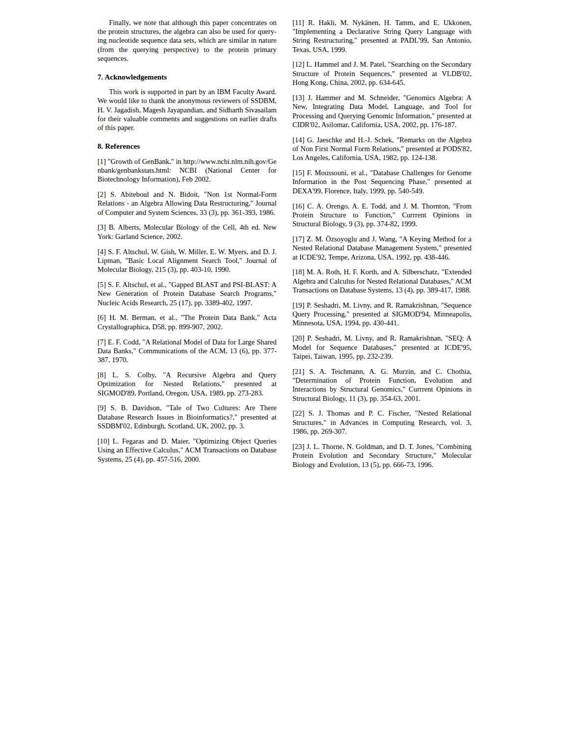Finally, we note that although this paper concentrates on the protein structures, the algebra can also be used for querying nucleotide sequence data sets, which are similar in nature (from the querying perspective) to the protein primary sequences.
7. Acknowledgements
This work is supported in part by an IBM Faculty Award. We would like to thank the anonymous reviewers of SSDBM, H. V. Jagadish, Magesh Jayapandian, and Sidharth Sivasailam for their valuable comments and suggestions on earlier drafts of this paper.
8. References
[1] "Growth of GenBank," in http://www.ncbi.nlm.nih.gov/Genbank/genbankstats.html: NCBI (National Center for Biotechnology Information), Feb 2002.
[2] S. Abiteboul and N. Bidoit, "Non 1st Normal-Form Relations - an Algebra Allowing Data Restructuring," Journal of Computer and System Sciences, 33 (3), pp. 361-393, 1986.
[3] B. Alberts, Molecular Biology of the Cell, 4th ed. New York: Garland Science, 2002.
[4] S. F. Altschul, W. Gish, W. Miller, E. W. Myers, and D. J. Lipman, "Basic Local Alignment Search Tool," Journal of Molecular Biology, 215 (3), pp. 403-10, 1990.
[5] S. F. Altschul, et al., "Gapped BLAST and PSI-BLAST: A New Generation of Protein Database Search Programs," Nucleic Acids Research, 25 (17), pp. 3389-402, 1997.
[6] H. M. Berman, et al., "The Protein Data Bank," Acta Crystallographica, D58, pp. 899-907, 2002.
[7] E. F. Codd, "A Relational Model of Data for Large Shared Data Banks," Communications of the ACM, 13 (6), pp. 377-387, 1970.
[8] L. S. Colby, "A Recursive Algebra and Query Optimization for Nested Relations," presented at SIGMOD'89, Portland, Oregon, USA, 1989, pp. 273-283.
[9] S. B. Davidson, "Tale of Two Cultures: Are There Database Research Issues in Bioinformatics?," presented at SSDBM'02, Edinburgh, Scotland, UK, 2002, pp. 3.
[10] L. Fegaras and D. Maier, "Optimizing Object Queries Using an Effective Calculus," ACM Transactions on Database Systems, 25 (4), pp. 457-516, 2000.
[11] R. Hakli, M. Nykänen, H. Tamm, and E. Ukkonen, "Implementing a Declarative String Query Language with String Restructuring," presented at PADL'99, San Antonio, Texas, USA, 1999.
[12] L. Hammel and J. M. Patel, "Searching on the Secondary Structure of Protein Sequences," presented at VLDB'02, Hong Kong, China, 2002, pp. 634-645.
[13] J. Hammer and M. Schneider, "Genomics Algebra: A New, Integrating Data Model, Language, and Tool for Processing and Querying Genomic Information," presented at CIDR'02, Asilomar, California, USA, 2002, pp. 176-187.
[14] G. Jaeschke and H.-J. Schek, "Remarks on the Algebra of Non First Normal Form Relations," presented at PODS'82, Los Angeles, California, USA, 1982, pp. 124-138.
[15] F. Moussouni, et al., "Database Challenges for Genome Information in the Post Sequencing Phase," presented at DEXA'99, Florence, Italy, 1999, pp. 540-549.
[16] C. A. Orengo, A. E. Todd, and J. M. Thornton, "From Protein Structure to Function," Currrent Opinions in Structural Biology, 9 (3), pp. 374-82, 1999.
[17] Z. M. Özsoyoglu and J. Wang, "A Keying Method for a Nested Relational Database Management System," presented at ICDE'92, Tempe, Arizona, USA, 1992, pp. 438-446.
[18] M. A. Roth, H. F. Korth, and A. Silberschatz, "Extended Algebra and Calculus for Nested Relational Databases," ACM Transactions on Database Systems, 13 (4), pp. 389-417, 1988.
[19] P. Seshadri, M. Livny, and R. Ramakrishnan, "Sequence Query Processing," presented at SIGMOD'94, Minneapolis, Minnesota, USA, 1994, pp. 430-441.
[20] P. Seshadri, M. Livny, and R. Ramakrishnan, "SEQ: A Model for Sequence Databases," presented at ICDE'95, Taipei, Taiwan, 1995, pp. 232-239.
[21] S. A. Teichmann, A. G. Murzin, and C. Chothia, "Determination of Protein Function, Evolution and Interactions by Structural Genomics," Currrent Opinions in Structural Biology, 11 (3), pp. 354-63, 2001.
[22] S. J. Thomas and P. C. Fischer, "Nested Relational Structures," in Advances in Computing Research, vol. 3, 1986, pp. 269-307.
[23] J. L. Thorne, N. Goldman, and D. T. Jones, "Combining Protein Evolution and Secondary Structure," Molecular Biology and Evolution, 13 (5), pp. 666-73, 1996.